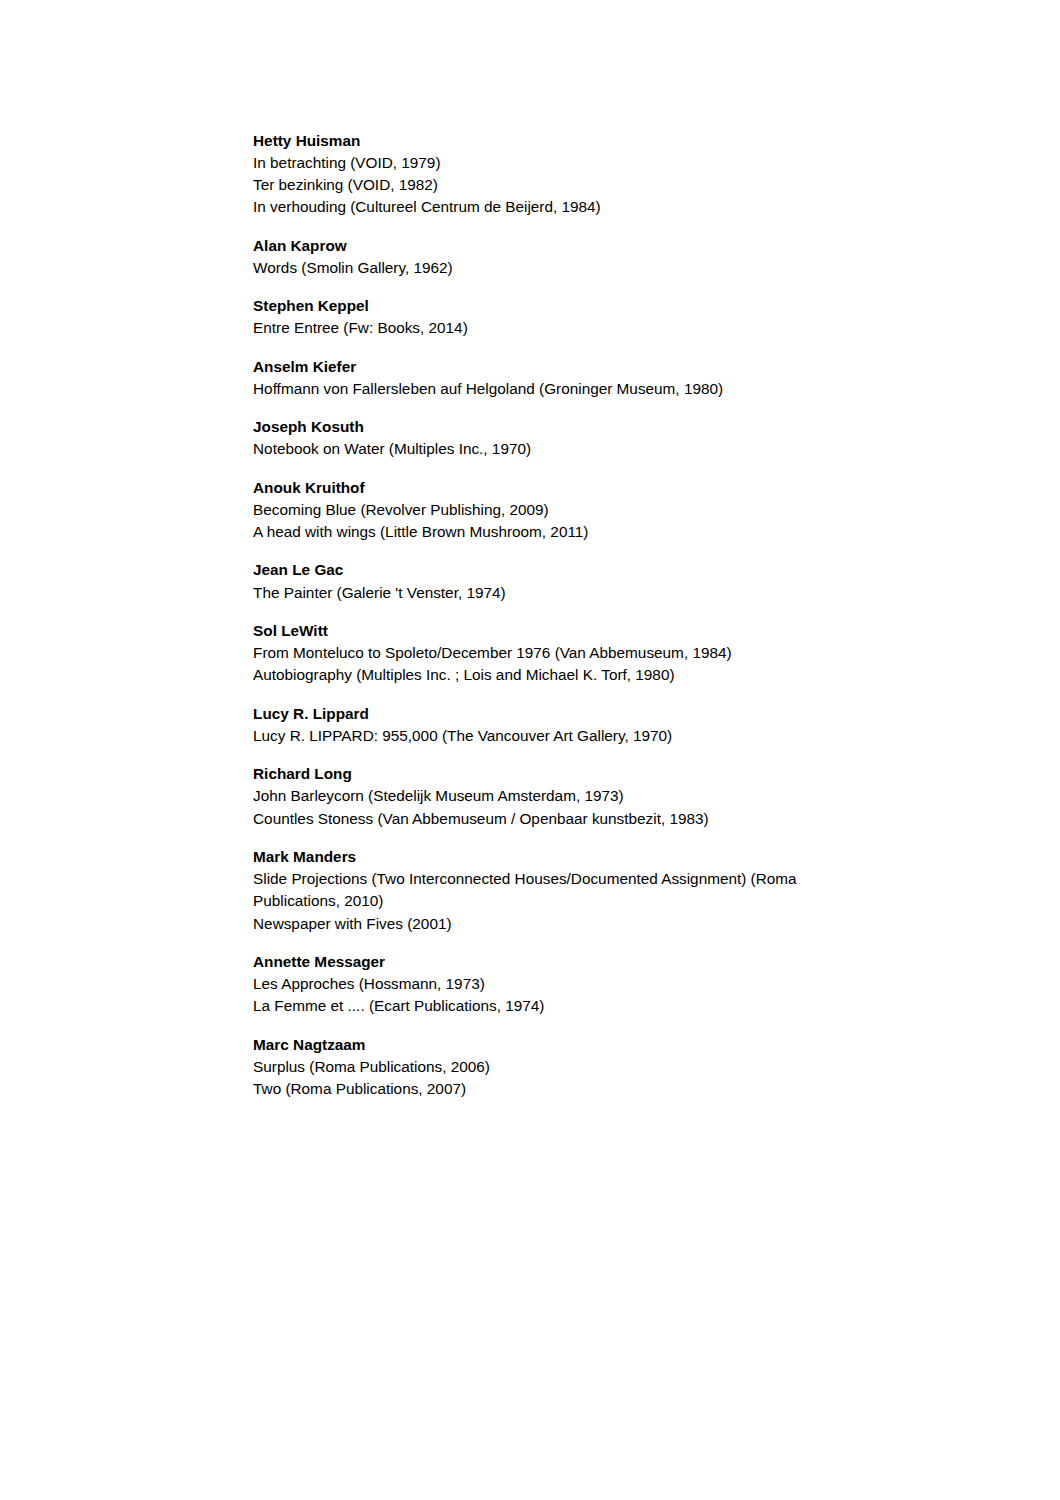Hetty Huisman In betrachting (VOID, 1979) Ter bezinking (VOID, 1982) In verhouding (Cultureel Centrum de Beijerd, 1984)
Alan Kaprow Words (Smolin Gallery, 1962)
Stephen Keppel Entre Entree (Fw: Books, 2014)
Anselm Kiefer Hoffmann von Fallersleben auf Helgoland (Groninger Museum, 1980)
Joseph Kosuth Notebook on Water (Multiples Inc., 1970)
Anouk Kruithof Becoming Blue (Revolver Publishing, 2009) A head with wings (Little Brown Mushroom, 2011)
Jean Le Gac The Painter (Galerie 't Venster, 1974)
Sol LeWitt From Monteluco to Spoleto/December 1976 (Van Abbemuseum, 1984) Autobiography (Multiples Inc. ; Lois and Michael K. Torf, 1980)
Lucy R. Lippard Lucy R. LIPPARD: 955,000 (The Vancouver Art Gallery, 1970)
Richard Long John Barleycorn (Stedelijk Museum Amsterdam, 1973) Countles Stoness (Van Abbemuseum / Openbaar kunstbezit, 1983)
Mark Manders Slide Projections (Two Interconnected Houses/Documented Assignment) (Roma Publications, 2010) Newspaper with Fives (2001)
Annette Messager Les Approches (Hossmann, 1973) La Femme et .... (Ecart Publications, 1974)
Marc Nagtzaam Surplus (Roma Publications, 2006) Two (Roma Publications, 2007)